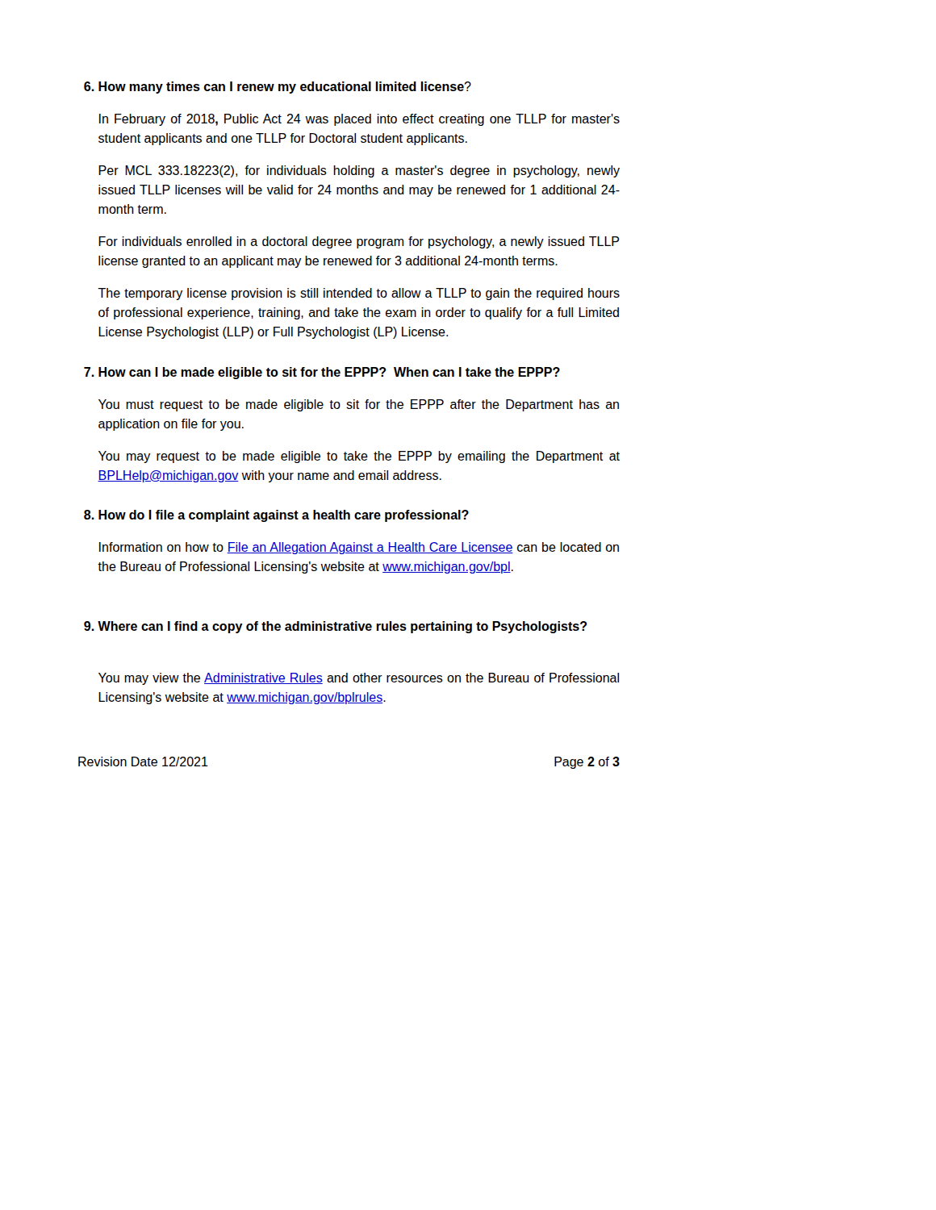How many times can I renew my educational limited license?
In February of 2018, Public Act 24 was placed into effect creating one TLLP for master's student applicants and one TLLP for Doctoral student applicants.
Per MCL 333.18223(2), for individuals holding a master's degree in psychology, newly issued TLLP licenses will be valid for 24 months and may be renewed for 1 additional 24-month term.
For individuals enrolled in a doctoral degree program for psychology, a newly issued TLLP license granted to an applicant may be renewed for 3 additional 24-month terms.
The temporary license provision is still intended to allow a TLLP to gain the required hours of professional experience, training, and take the exam in order to qualify for a full Limited License Psychologist (LLP) or Full Psychologist (LP) License.
How can I be made eligible to sit for the EPPP? When can I take the EPPP?
You must request to be made eligible to sit for the EPPP after the Department has an application on file for you.
You may request to be made eligible to take the EPPP by emailing the Department at BPLHelp@michigan.gov with your name and email address.
How do I file a complaint against a health care professional?
Information on how to File an Allegation Against a Health Care Licensee can be located on the Bureau of Professional Licensing's website at www.michigan.gov/bpl.
Where can I find a copy of the administrative rules pertaining to Psychologists?
You may view the Administrative Rules and other resources on the Bureau of Professional Licensing's website at www.michigan.gov/bplrules.
Revision Date 12/2021
Page 2 of 3